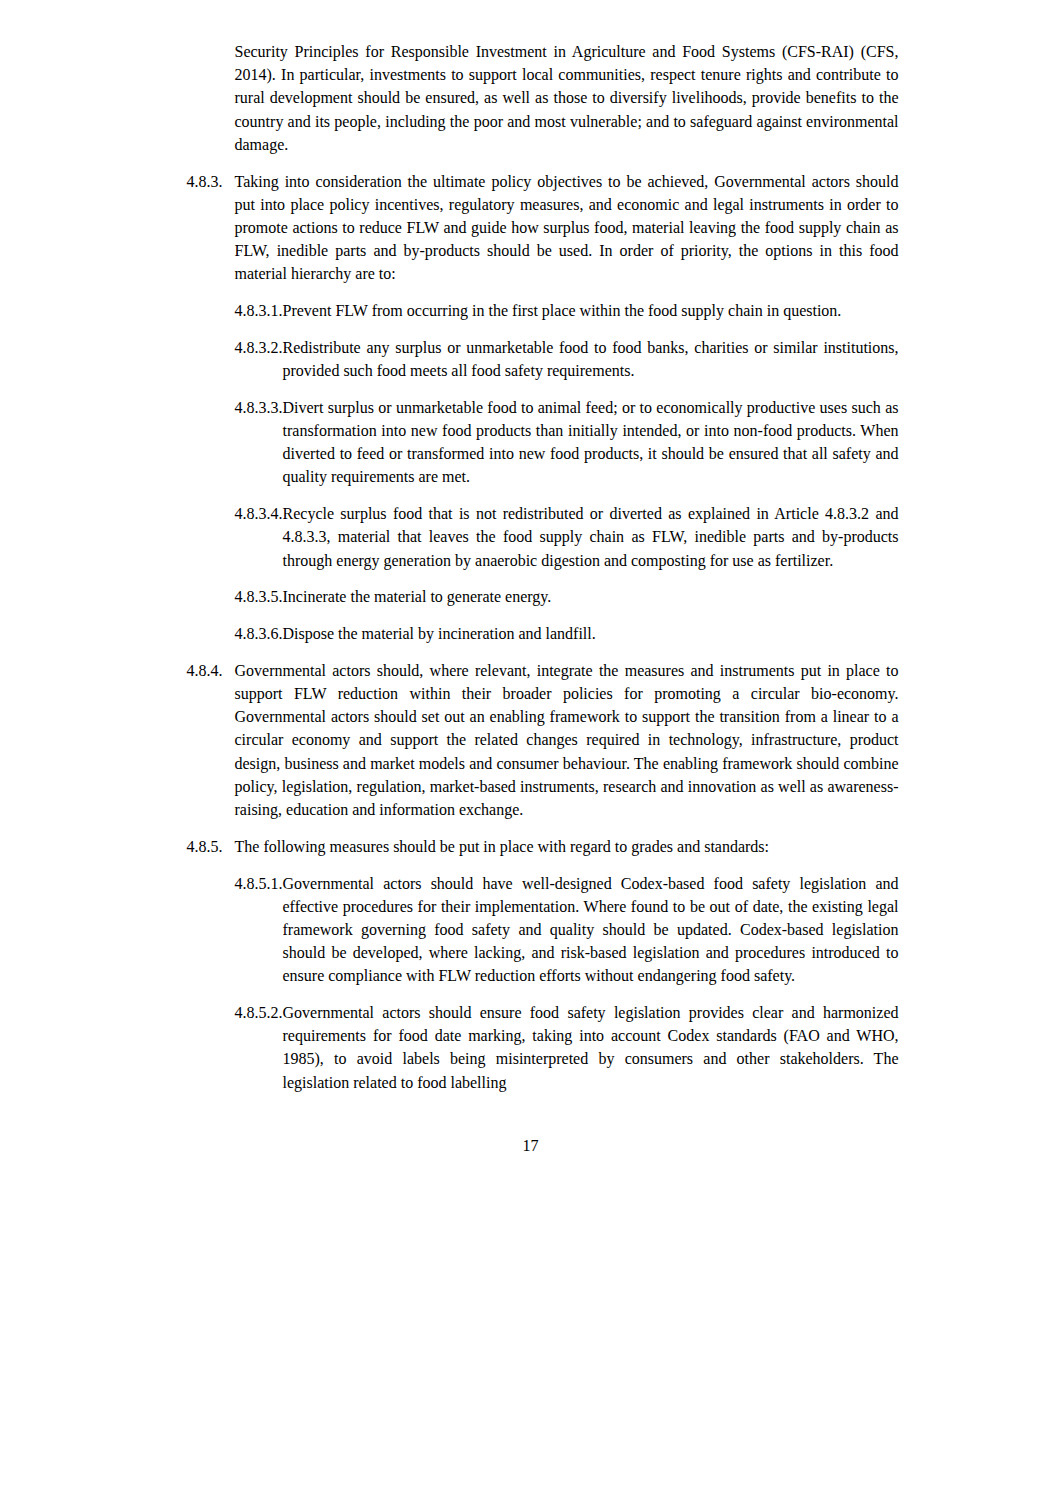Security Principles for Responsible Investment in Agriculture and Food Systems (CFS-RAI) (CFS, 2014). In particular, investments to support local communities, respect tenure rights and contribute to rural development should be ensured, as well as those to diversify livelihoods, provide benefits to the country and its people, including the poor and most vulnerable; and to safeguard against environmental damage.
4.8.3.
Taking into consideration the ultimate policy objectives to be achieved, Governmental actors should put into place policy incentives, regulatory measures, and economic and legal instruments in order to promote actions to reduce FLW and guide how surplus food, material leaving the food supply chain as FLW, inedible parts and by-products should be used. In order of priority, the options in this food material hierarchy are to:
4.8.3.1.
Prevent FLW from occurring in the first place within the food supply chain in question.
4.8.3.2.
Redistribute any surplus or unmarketable food to food banks, charities or similar institutions, provided such food meets all food safety requirements.
4.8.3.3.
Divert surplus or unmarketable food to animal feed; or to economically productive uses such as transformation into new food products than initially intended, or into non-food products. When diverted to feed or transformed into new food products, it should be ensured that all safety and quality requirements are met.
4.8.3.4.
Recycle surplus food that is not redistributed or diverted as explained in Article 4.8.3.2 and 4.8.3.3, material that leaves the food supply chain as FLW, inedible parts and by-products through energy generation by anaerobic digestion and composting for use as fertilizer.
4.8.3.5.
Incinerate the material to generate energy.
4.8.3.6.
Dispose the material by incineration and landfill.
4.8.4.
Governmental actors should, where relevant, integrate the measures and instruments put in place to support FLW reduction within their broader policies for promoting a circular bio-economy. Governmental actors should set out an enabling framework to support the transition from a linear to a circular economy and support the related changes required in technology, infrastructure, product design, business and market models and consumer behaviour. The enabling framework should combine policy, legislation, regulation, market-based instruments, research and innovation as well as awareness-raising, education and information exchange.
4.8.5.
The following measures should be put in place with regard to grades and standards:
4.8.5.1.
Governmental actors should have well-designed Codex-based food safety legislation and effective procedures for their implementation. Where found to be out of date, the existing legal framework governing food safety and quality should be updated. Codex-based legislation should be developed, where lacking, and risk-based legislation and procedures introduced to ensure compliance with FLW reduction efforts without endangering food safety.
4.8.5.2.
Governmental actors should ensure food safety legislation provides clear and harmonized requirements for food date marking, taking into account Codex standards (FAO and WHO, 1985), to avoid labels being misinterpreted by consumers and other stakeholders. The legislation related to food labelling
17